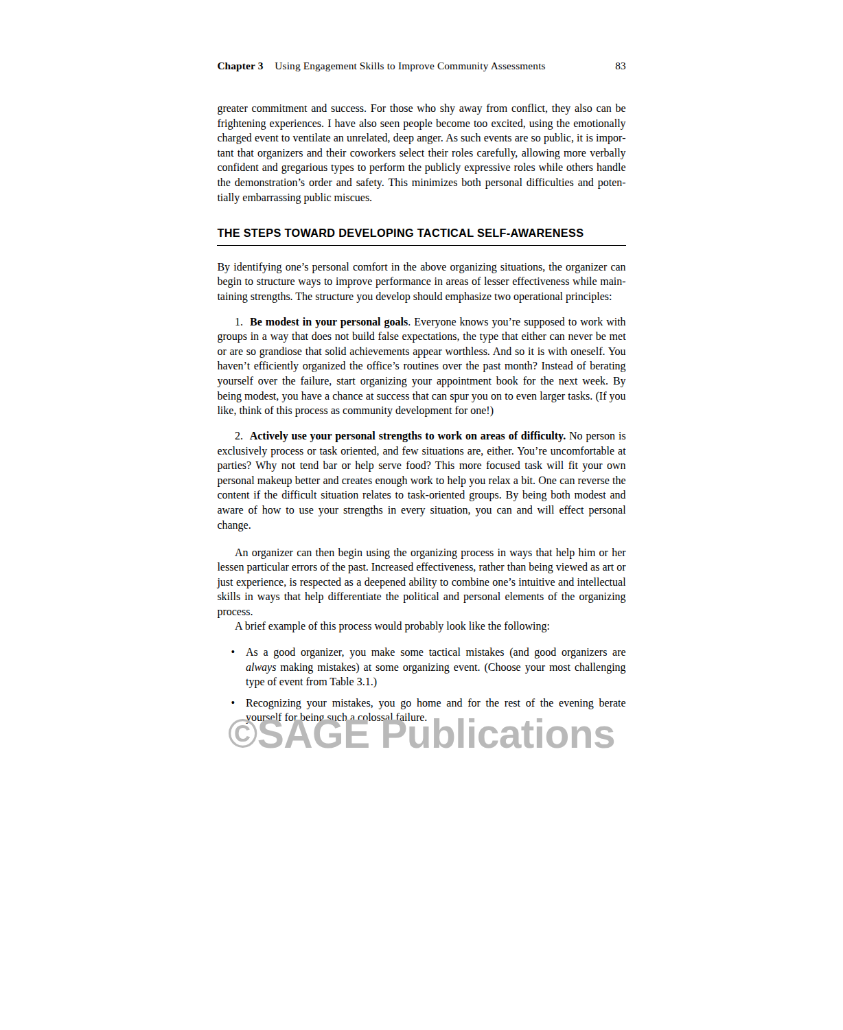Chapter 3 Using Engagement Skills to Improve Community Assessments
83
greater commitment and success. For those who shy away from conflict, they also can be frightening experiences. I have also seen people become too excited, using the emotionally charged event to ventilate an unrelated, deep anger. As such events are so public, it is important that organizers and their coworkers select their roles carefully, allowing more verbally confident and gregarious types to perform the publicly expressive roles while others handle the demonstration’s order and safety. This minimizes both personal difficulties and potentially embarrassing public miscues.
The Steps Toward Developing Tactical Self-Awareness
By identifying one’s personal comfort in the above organizing situations, the organizer can begin to structure ways to improve performance in areas of lesser effectiveness while maintaining strengths. The structure you develop should emphasize two operational principles:
1. Be modest in your personal goals. Everyone knows you’re supposed to work with groups in a way that does not build false expectations, the type that either can never be met or are so grandiose that solid achievements appear worthless. And so it is with oneself. You haven’t efficiently organized the office’s routines over the past month? Instead of berating yourself over the failure, start organizing your appointment book for the next week. By being modest, you have a chance at success that can spur you on to even larger tasks. (If you like, think of this process as community development for one!)
2. Actively use your personal strengths to work on areas of difficulty. No person is exclusively process or task oriented, and few situations are, either. You’re uncomfortable at parties? Why not tend bar or help serve food? This more focused task will fit your own personal makeup better and creates enough work to help you relax a bit. One can reverse the content if the difficult situation relates to task-oriented groups. By being both modest and aware of how to use your strengths in every situation, you can and will effect personal change.
An organizer can then begin using the organizing process in ways that help him or her lessen particular errors of the past. Increased effectiveness, rather than being viewed as art or just experience, is respected as a deepened ability to combine one’s intuitive and intellectual skills in ways that help differentiate the political and personal elements of the organizing process.
A brief example of this process would probably look like the following:
As a good organizer, you make some tactical mistakes (and good organizers are always making mistakes) at some organizing event. (Choose your most challenging type of event from Table 3.1.)
Recognizing your mistakes, you go home and for the rest of the evening berate yourself for being such a colossal failure.
©SAGE Publications